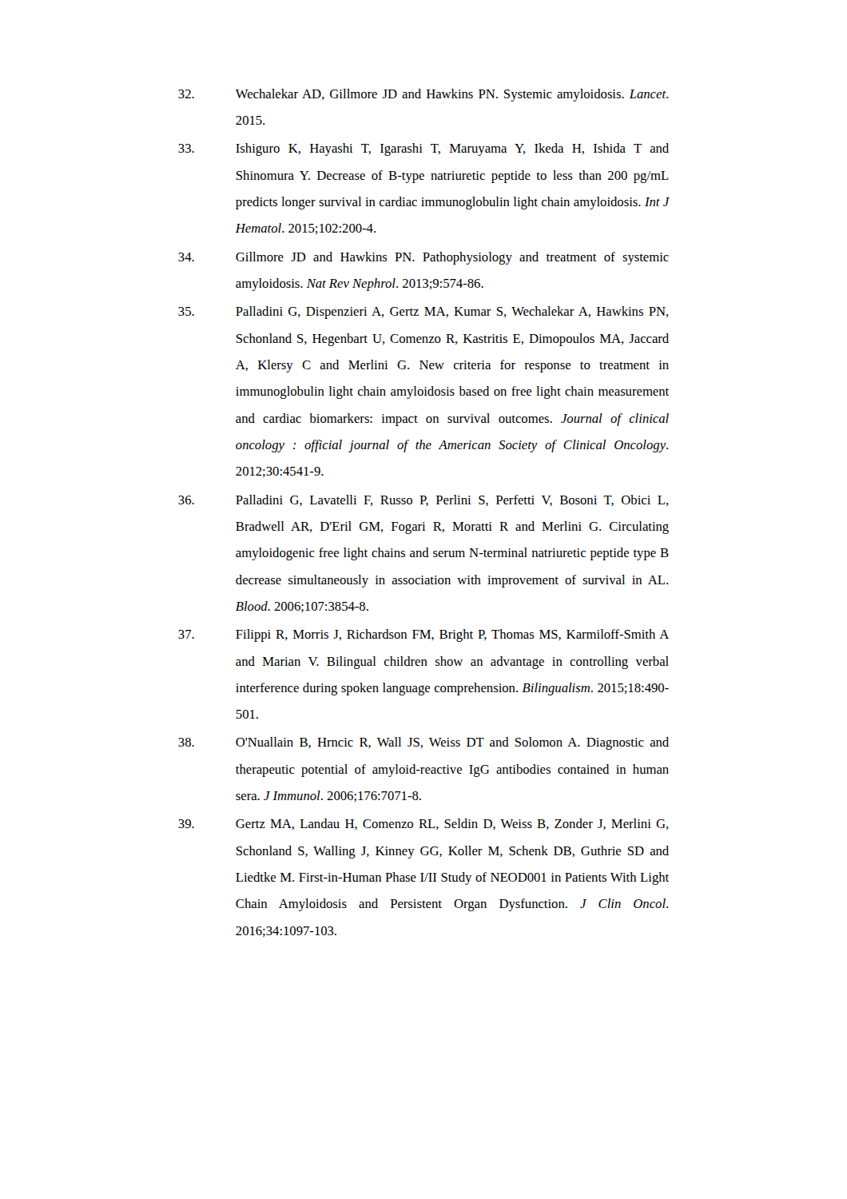32. Wechalekar AD, Gillmore JD and Hawkins PN. Systemic amyloidosis. Lancet. 2015.
33. Ishiguro K, Hayashi T, Igarashi T, Maruyama Y, Ikeda H, Ishida T and Shinomura Y. Decrease of B-type natriuretic peptide to less than 200 pg/mL predicts longer survival in cardiac immunoglobulin light chain amyloidosis. Int J Hematol. 2015;102:200-4.
34. Gillmore JD and Hawkins PN. Pathophysiology and treatment of systemic amyloidosis. Nat Rev Nephrol. 2013;9:574-86.
35. Palladini G, Dispenzieri A, Gertz MA, Kumar S, Wechalekar A, Hawkins PN, Schonland S, Hegenbart U, Comenzo R, Kastritis E, Dimopoulos MA, Jaccard A, Klersy C and Merlini G. New criteria for response to treatment in immunoglobulin light chain amyloidosis based on free light chain measurement and cardiac biomarkers: impact on survival outcomes. Journal of clinical oncology : official journal of the American Society of Clinical Oncology. 2012;30:4541-9.
36. Palladini G, Lavatelli F, Russo P, Perlini S, Perfetti V, Bosoni T, Obici L, Bradwell AR, D'Eril GM, Fogari R, Moratti R and Merlini G. Circulating amyloidogenic free light chains and serum N-terminal natriuretic peptide type B decrease simultaneously in association with improvement of survival in AL. Blood. 2006;107:3854-8.
37. Filippi R, Morris J, Richardson FM, Bright P, Thomas MS, Karmiloff-Smith A and Marian V. Bilingual children show an advantage in controlling verbal interference during spoken language comprehension. Bilingualism. 2015;18:490-501.
38. O'Nuallain B, Hrncic R, Wall JS, Weiss DT and Solomon A. Diagnostic and therapeutic potential of amyloid-reactive IgG antibodies contained in human sera. J Immunol. 2006;176:7071-8.
39. Gertz MA, Landau H, Comenzo RL, Seldin D, Weiss B, Zonder J, Merlini G, Schonland S, Walling J, Kinney GG, Koller M, Schenk DB, Guthrie SD and Liedtke M. First-in-Human Phase I/II Study of NEOD001 in Patients With Light Chain Amyloidosis and Persistent Organ Dysfunction. J Clin Oncol. 2016;34:1097-103.